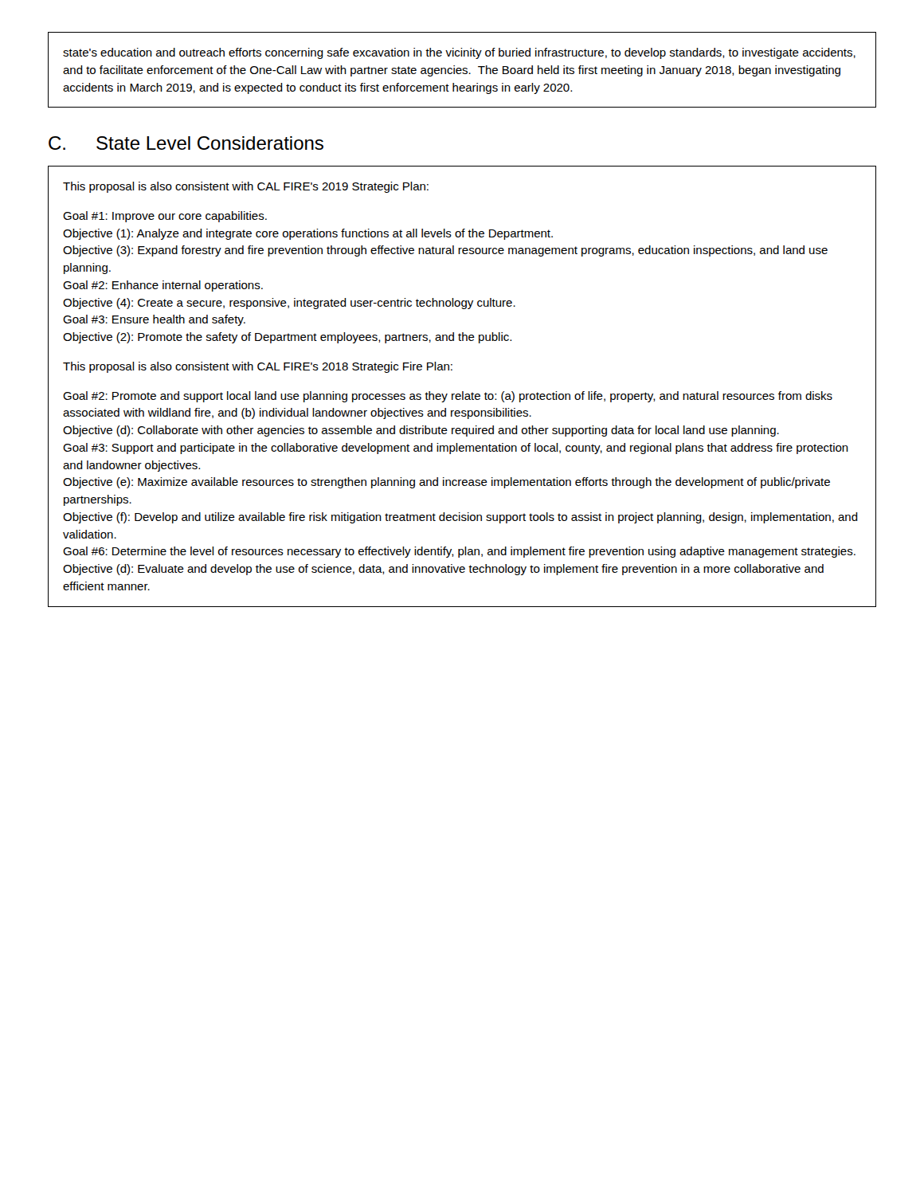state's education and outreach efforts concerning safe excavation in the vicinity of buried infrastructure, to develop standards, to investigate accidents, and to facilitate enforcement of the One-Call Law with partner state agencies. The Board held its first meeting in January 2018, began investigating accidents in March 2019, and is expected to conduct its first enforcement hearings in early 2020.
C. State Level Considerations
This proposal is also consistent with CAL FIRE's 2019 Strategic Plan:
Goal #1: Improve our core capabilities.
Objective (1): Analyze and integrate core operations functions at all levels of the Department.
Objective (3): Expand forestry and fire prevention through effective natural resource management programs, education inspections, and land use planning.
Goal #2: Enhance internal operations.
Objective (4): Create a secure, responsive, integrated user-centric technology culture.
Goal #3: Ensure health and safety.
Objective (2): Promote the safety of Department employees, partners, and the public.
This proposal is also consistent with CAL FIRE's 2018 Strategic Fire Plan:
Goal #2: Promote and support local land use planning processes as they relate to: (a) protection of life, property, and natural resources from disks associated with wildland fire, and (b) individual landowner objectives and responsibilities.
Objective (d): Collaborate with other agencies to assemble and distribute required and other supporting data for local land use planning.
Goal #3: Support and participate in the collaborative development and implementation of local, county, and regional plans that address fire protection and landowner objectives.
Objective (e): Maximize available resources to strengthen planning and increase implementation efforts through the development of public/private partnerships.
Objective (f): Develop and utilize available fire risk mitigation treatment decision support tools to assist in project planning, design, implementation, and validation.
Goal #6: Determine the level of resources necessary to effectively identify, plan, and implement fire prevention using adaptive management strategies.
Objective (d): Evaluate and develop the use of science, data, and innovative technology to implement fire prevention in a more collaborative and efficient manner.